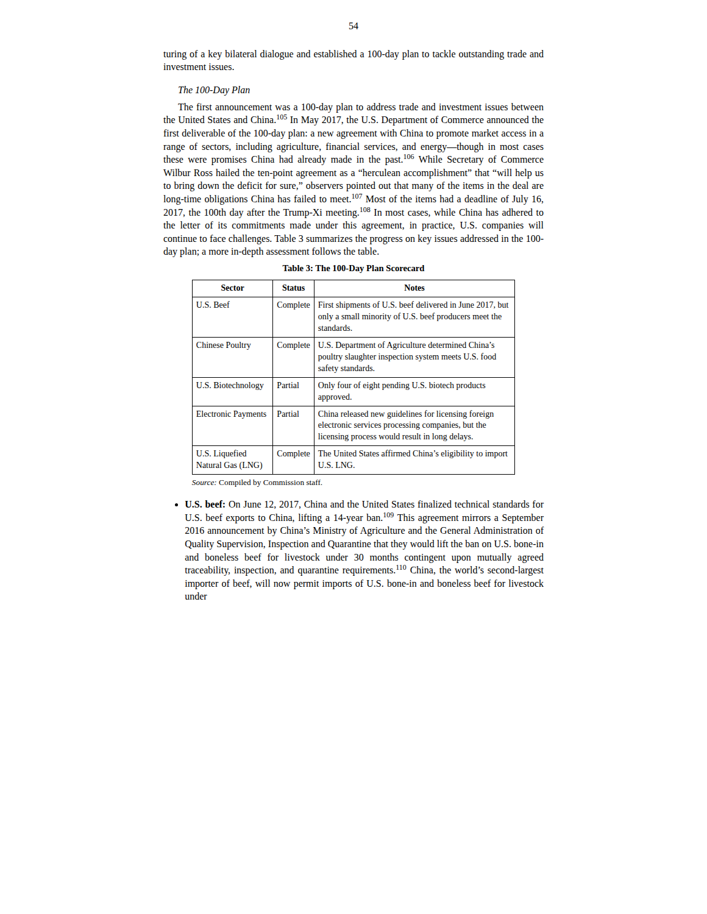54
turing of a key bilateral dialogue and established a 100-day plan to tackle outstanding trade and investment issues.
The 100-Day Plan
The first announcement was a 100-day plan to address trade and investment issues between the United States and China.105 In May 2017, the U.S. Department of Commerce announced the first deliverable of the 100-day plan: a new agreement with China to promote market access in a range of sectors, including agriculture, financial services, and energy—though in most cases these were promises China had already made in the past.106 While Secretary of Commerce Wilbur Ross hailed the ten-point agreement as a “herculean accomplishment” that “will help us to bring down the deficit for sure,” observers pointed out that many of the items in the deal are long-time obligations China has failed to meet.107 Most of the items had a deadline of July 16, 2017, the 100th day after the Trump-Xi meeting.108 In most cases, while China has adhered to the letter of its commitments made under this agreement, in practice, U.S. companies will continue to face challenges. Table 3 summarizes the progress on key issues addressed in the 100-day plan; a more in-depth assessment follows the table.
Table 3: The 100-Day Plan Scorecard
| Sector | Status | Notes |
| --- | --- | --- |
| U.S. Beef | Complete | First shipments of U.S. beef delivered in June 2017, but only a small minority of U.S. beef producers meet the standards. |
| Chinese Poultry | Complete | U.S. Department of Agriculture determined China’s poultry slaughter inspection system meets U.S. food safety standards. |
| U.S. Biotechnology | Partial | Only four of eight pending U.S. biotech products approved. |
| Electronic Payments | Partial | China released new guidelines for licensing foreign electronic services processing companies, but the licensing process would result in long delays. |
| U.S. Liquefied Natural Gas (LNG) | Complete | The United States affirmed China’s eligibility to import U.S. LNG. |
Source: Compiled by Commission staff.
U.S. beef: On June 12, 2017, China and the United States finalized technical standards for U.S. beef exports to China, lifting a 14-year ban.109 This agreement mirrors a September 2016 announcement by China’s Ministry of Agriculture and the General Administration of Quality Supervision, Inspection and Quarantine that they would lift the ban on U.S. bone-in and boneless beef for livestock under 30 months contingent upon mutually agreed traceability, inspection, and quarantine requirements.110 China, the world’s second-largest importer of beef, will now permit imports of U.S. bone-in and boneless beef for livestock under